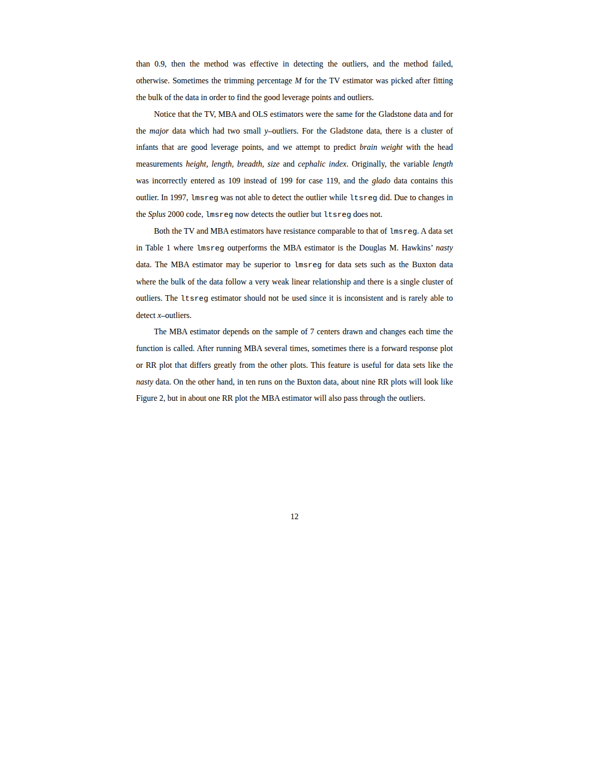than 0.9, then the method was effective in detecting the outliers, and the method failed, otherwise. Sometimes the trimming percentage M for the TV estimator was picked after fitting the bulk of the data in order to find the good leverage points and outliers.
Notice that the TV, MBA and OLS estimators were the same for the Gladstone data and for the major data which had two small y–outliers. For the Gladstone data, there is a cluster of infants that are good leverage points, and we attempt to predict brain weight with the head measurements height, length, breadth, size and cephalic index. Originally, the variable length was incorrectly entered as 109 instead of 199 for case 119, and the glado data contains this outlier. In 1997, lmsreg was not able to detect the outlier while ltsreg did. Due to changes in the Splus 2000 code, lmsreg now detects the outlier but ltsreg does not.
Both the TV and MBA estimators have resistance comparable to that of lmsreg. A data set in Table 1 where lmsreg outperforms the MBA estimator is the Douglas M. Hawkins’ nasty data. The MBA estimator may be superior to lmsreg for data sets such as the Buxton data where the bulk of the data follow a very weak linear relationship and there is a single cluster of outliers. The ltsreg estimator should not be used since it is inconsistent and is rarely able to detect x–outliers.
The MBA estimator depends on the sample of 7 centers drawn and changes each time the function is called. After running MBA several times, sometimes there is a forward response plot or RR plot that differs greatly from the other plots. This feature is useful for data sets like the nasty data. On the other hand, in ten runs on the Buxton data, about nine RR plots will look like Figure 2, but in about one RR plot the MBA estimator will also pass through the outliers.
12